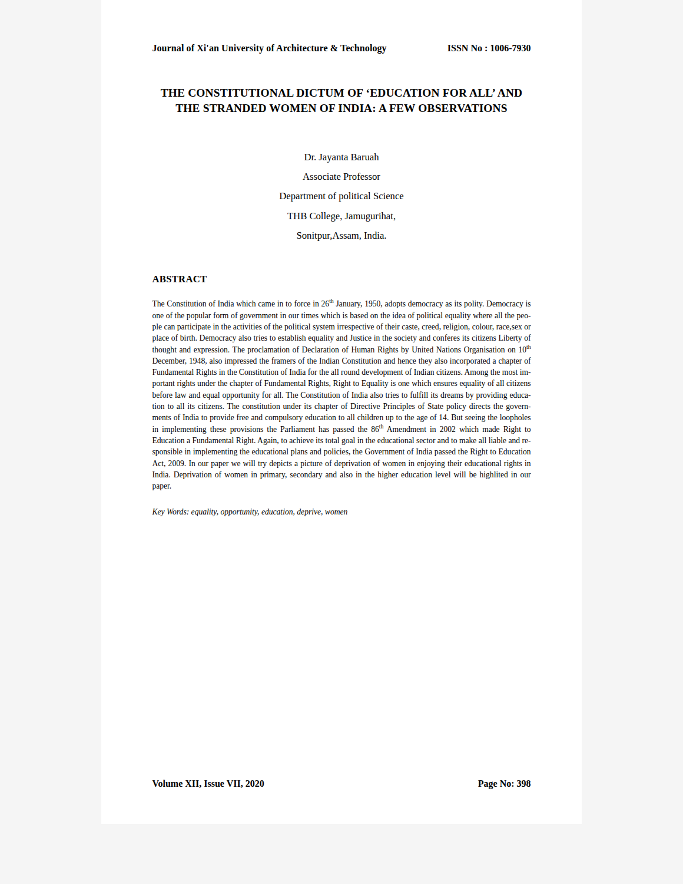Journal of Xi'an University of Architecture & Technology ISSN No : 1006-7930
The Constitutional Dictum of ‘Education for All’ and the Stranded Women of India: A Few Observations
Dr. Jayanta Baruah
Associate Professor
Department of political Science
THB College, Jamugurihat,
Sonitpur,Assam, India.
ABSTRACT
The Constitution of India which came in to force in 26th January, 1950, adopts democracy as its polity. Democracy is one of the popular form of government in our times which is based on the idea of political equality where all the people can participate in the activities of the political system irrespective of their caste, creed, religion, colour, race,sex or place of birth. Democracy also tries to establish equality and Justice in the society and conferes its citizens Liberty of thought and expression. The proclamation of Declaration of Human Rights by United Nations Organisation on 10th December, 1948, also impressed the framers of the Indian Constitution and hence they also incorporated a chapter of Fundamental Rights in the Constitution of India for the all round development of Indian citizens. Among the most important rights under the chapter of Fundamental Rights, Right to Equality is one which ensures equality of all citizens before law and equal opportunity for all. The Constitution of India also tries to fulfill its dreams by providing education to all its citizens. The constitution under its chapter of Directive Principles of State policy directs the governments of India to provide free and compulsory education to all children up to the age of 14. But seeing the loopholes in implementing these provisions the Parliament has passed the 86th Amendment in 2002 which made Right to Education a Fundamental Right. Again, to achieve its total goal in the educational sector and to make all liable and responsible in implementing the educational plans and policies, the Government of India passed the Right to Education Act, 2009. In our paper we will try depicts a picture of deprivation of women in enjoying their educational rights in India. Deprivation of women in primary, secondary and also in the higher education level will be highlited in our paper.
Key Words: equality, opportunity, education, deprive, women
Volume XII, Issue VII, 2020 Page No: 398